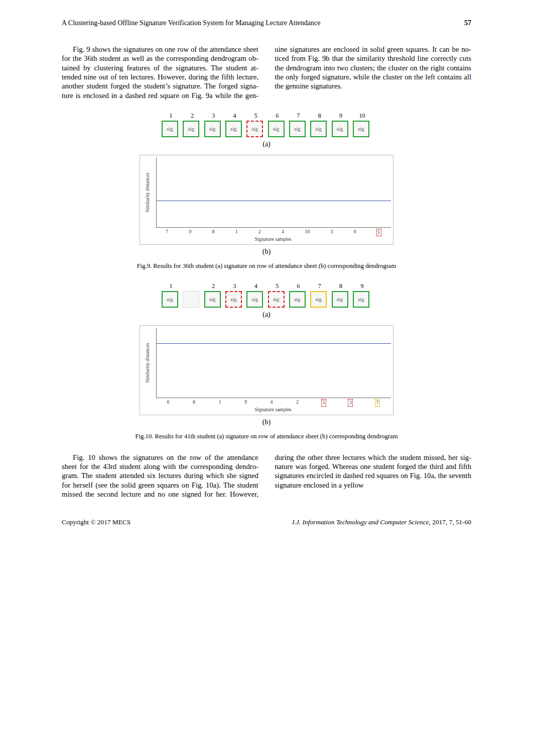A Clustering-based Offline Signature Verification System for Managing Lecture Attendance 57
Fig. 9 shows the signatures on one row of the attendance sheet for the 36th student as well as the corresponding dendrogram obtained by clustering features of the signatures. The student attended nine out of ten lectures. However, during the fifth lecture, another student forged the student’s signature. The forged signature is enclosed in a dashed red square on Fig. 9a while the genuine signatures are enclosed in solid green squares. It can be noticed from Fig. 9b that the similarity threshold line correctly cuts the dendrogram into two clusters; the cluster on the right contains the only forged signature, while the cluster on the left contains all the genuine signatures.
1
sig
2
sig
3
sig
4
sig
5
sig
6
sig
7
sig
8
sig
9
sig
10
sig
(a)
Similarity distances
7 9 8 1 2 4 10 3 6 5
Signature samples
(b)
Fig.9. Results for 36th student (a) signature on row of attendance sheet (b) corresponding dendrogram
1
sig
2
sig
3
sig
4
sig
5
sig
6
sig
7
sig
8
sig
9
sig
(a)
Similarity distances
6 8 1 9 4 2 5 3 7
Signature samples
(b)
Fig.10. Results for 41th student (a) signature on row of attendance sheet (b) corresponding dendrogram
Fig. 10 shows the signatures on the row of the attendance sheet for the 43rd student along with the corresponding dendrogram. The student attended six lectures during which she signed for herself (see the solid green squares on Fig. 10a). The student missed the second lecture and no one signed for her. However, during the other three lectures which the student missed, her signature was forged. Whereas one student forged the third and fifth signatures encircled in dashed red squares on Fig. 10a, the seventh signature enclosed in a yellow
Copyright © 2017 MECS I.J. Information Technology and Computer Science, 2017, 7, 51-60